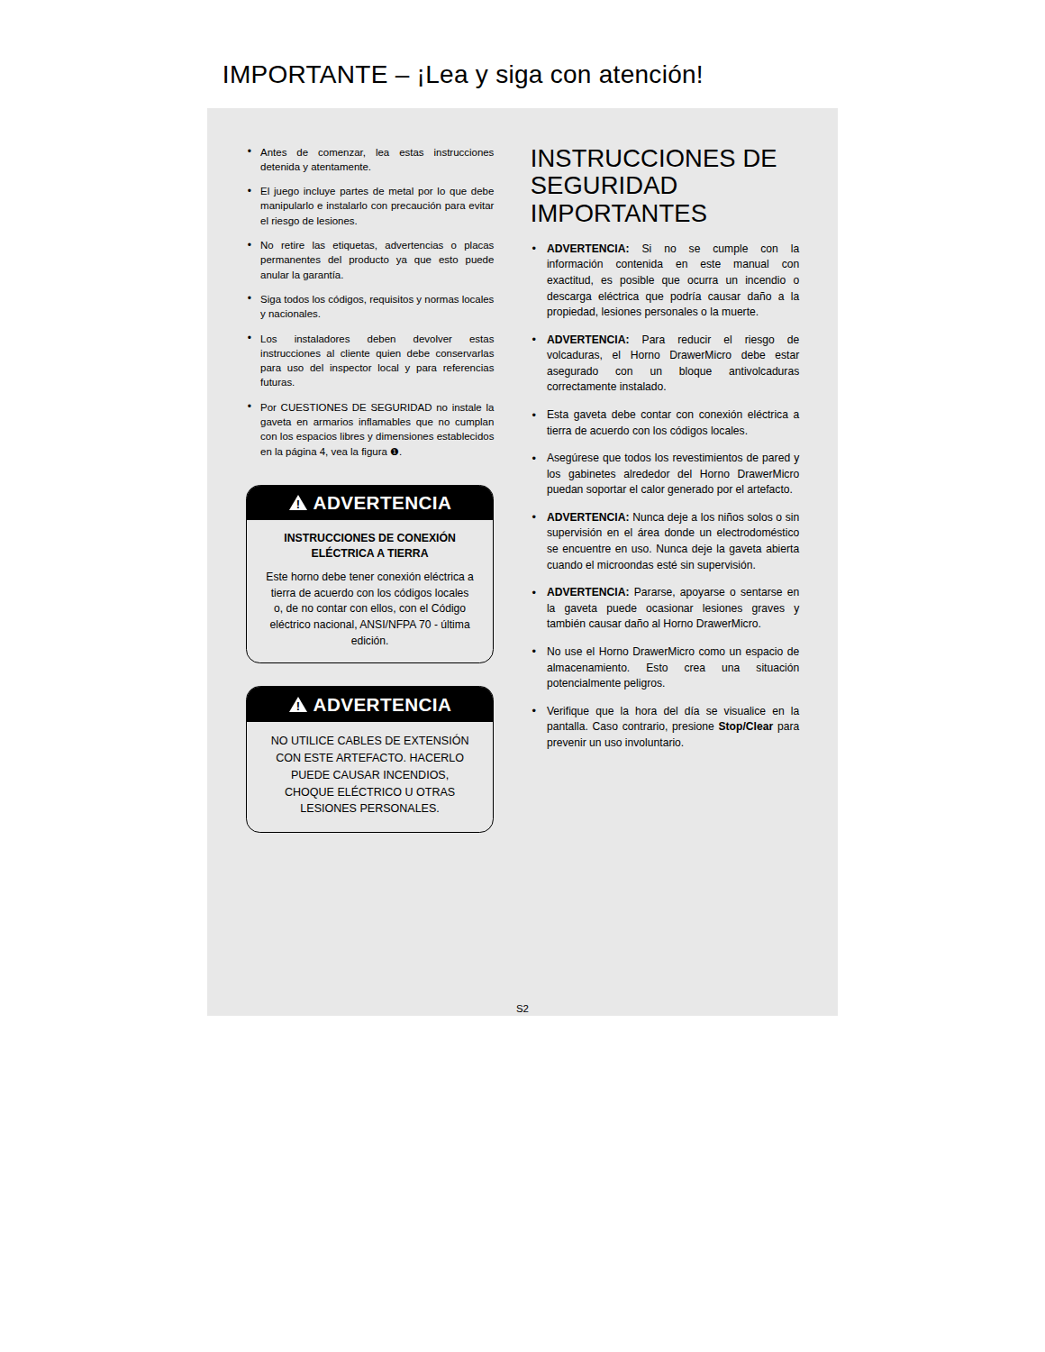IMPORTANTE – ¡Lea y siga con atención!
Antes de comenzar, lea estas instrucciones detenida y atentamente.
El juego incluye partes de metal por lo que debe manipularlo e instalarlo con precaución para evitar el riesgo de lesiones.
No retire las etiquetas, advertencias o placas permanentes del producto ya que esto puede anular la garantía.
Siga todos los códigos, requisitos y normas locales y nacionales.
Los instaladores deben devolver estas instrucciones al cliente quien debe conservarlas para uso del inspector local y para referencias futuras.
Por CUESTIONES DE SEGURIDAD no instale la gaveta en armarios inflamables que no cumplan con los espacios libres y dimensiones establecidos en la página 4, vea la figura ❶.
! ADVERTENCIA
INSTRUCCIONES DE CONEXIÓN
ELÉCTRICA A TIERRA
Este horno debe tener conexión eléctrica a tierra de acuerdo con los códigos locales o, de no contar con ellos, con el Código eléctrico nacional, ANSI/NFPA 70 - última edición.
! ADVERTENCIA
NO UTILICE CABLES DE EXTENSIÓN CON ESTE ARTEFACTO. HACERLO PUEDE CAUSAR INCENDIOS, CHOQUE ELÉCTRICO U OTRAS LESIONES PERSONALES.
INSTRUCCIONES DE SEGURIDAD IMPORTANTES
ADVERTENCIA: Si no se cumple con la información contenida en este manual con exactitud, es posible que ocurra un incendio o descarga eléctrica que podría causar daño a la propiedad, lesiones personales o la muerte.
ADVERTENCIA: Para reducir el riesgo de volcaduras, el Horno DrawerMicro debe estar asegurado con un bloque antivolcaduras correctamente instalado.
Esta gaveta debe contar con conexión eléctrica a tierra de acuerdo con los códigos locales.
Asegúrese que todos los revestimientos de pared y los gabinetes alrededor del Horno DrawerMicro puedan soportar el calor generado por el artefacto.
ADVERTENCIA: Nunca deje a los niños solos o sin supervisión en el área donde un electrodoméstico se encuentre en uso. Nunca deje la gaveta abierta cuando el microondas esté sin supervisión.
ADVERTENCIA: Pararse, apoyarse o sentarse en la gaveta puede ocasionar lesiones graves y también causar daño al Horno DrawerMicro.
No use el Horno DrawerMicro como un espacio de almacenamiento. Esto crea una situación potencialmente peligros.
Verifique que la hora del día se visualice en la pantalla. Caso contrario, presione Stop/Clear para prevenir un uso involuntario.
S2